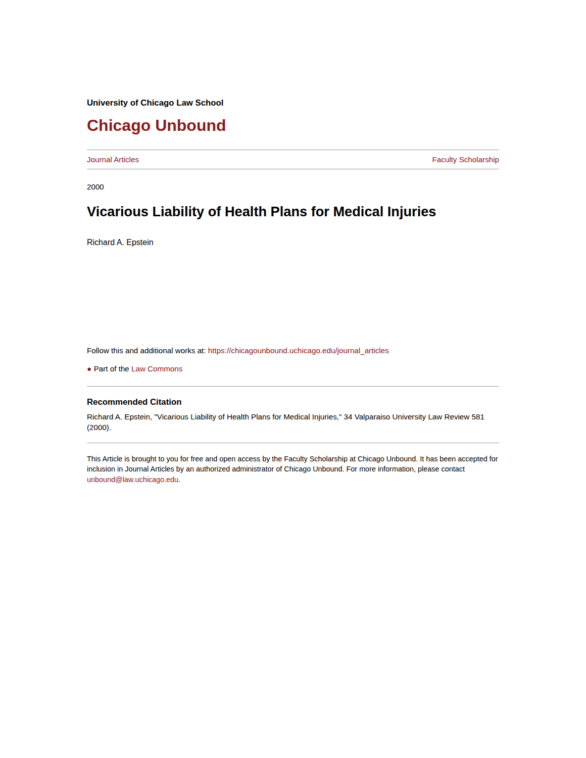University of Chicago Law School
Chicago Unbound
Journal Articles Faculty Scholarship
2000
Vicarious Liability of Health Plans for Medical Injuries
Richard A. Epstein
Follow this and additional works at: https://chicagounbound.uchicago.edu/journal_articles
●Part of the Law Commons
Recommended Citation
Richard A. Epstein, "Vicarious Liability of Health Plans for Medical Injuries," 34 Valparaiso University Law Review 581 (2000).
This Article is brought to you for free and open access by the Faculty Scholarship at Chicago Unbound. It has been accepted for inclusion in Journal Articles by an authorized administrator of Chicago Unbound. For more information, please contact unbound@law.uchicago.edu.